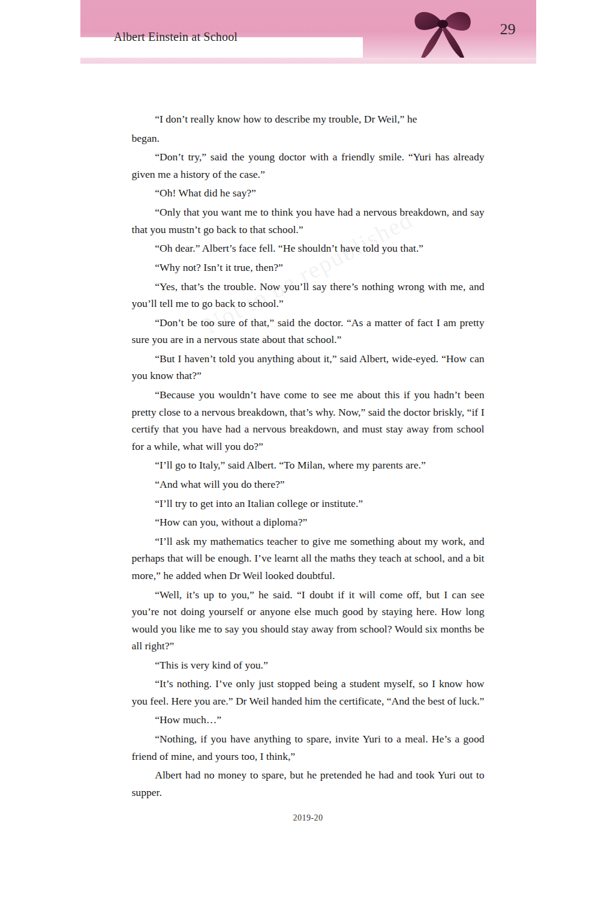Albert Einstein at School
29
Not to be republished
“I don’t really know how to describe my trouble, Dr Weil,” he
began.
“Don’t try,” said the young doctor with a friendly smile. “Yuri has already given me a history of the case.”
“Oh! What did he say?”
“Only that you want me to think you have had a nervous breakdown, and say that you mustn’t go back to that school.”
“Oh dear.” Albert’s face fell. “He shouldn’t have told you that.”
“Why not? Isn’t it true, then?”
“Yes, that’s the trouble. Now you’ll say there’s nothing wrong with me, and you’ll tell me to go back to school.”
“Don’t be too sure of that,” said the doctor. “As a matter of fact I am pretty sure you are in a nervous state about that school.”
“But I haven’t told you anything about it,” said Albert, wide-eyed. “How can you know that?”
“Because you wouldn’t have come to see me about this if you hadn’t been pretty close to a nervous breakdown, that’s why. Now,” said the doctor briskly, “if I certify that you have had a nervous breakdown, and must stay away from school for a while, what will you do?”
“I’ll go to Italy,” said Albert. “To Milan, where my parents are.”
“And what will you do there?”
“I’ll try to get into an Italian college or institute.”
“How can you, without a diploma?”
“I’ll ask my mathematics teacher to give me something about my work, and perhaps that will be enough. I’ve learnt all the maths they teach at school, and a bit more,” he added when Dr Weil looked doubtful.
“Well, it’s up to you,” he said. “I doubt if it will come off, but I can see you’re not doing yourself or anyone else much good by staying here. How long would you like me to say you should stay away from school? Would six months be all right?”
“This is very kind of you.”
“It’s nothing. I’ve only just stopped being a student myself, so I know how you feel. Here you are.” Dr Weil handed him the certificate, “And the best of luck.”
“How much…”
“Nothing, if you have anything to spare, invite Yuri to a meal. He’s a good friend of mine, and yours too, I think,”
Albert had no money to spare, but he pretended he had and took Yuri out to supper.
2019-20